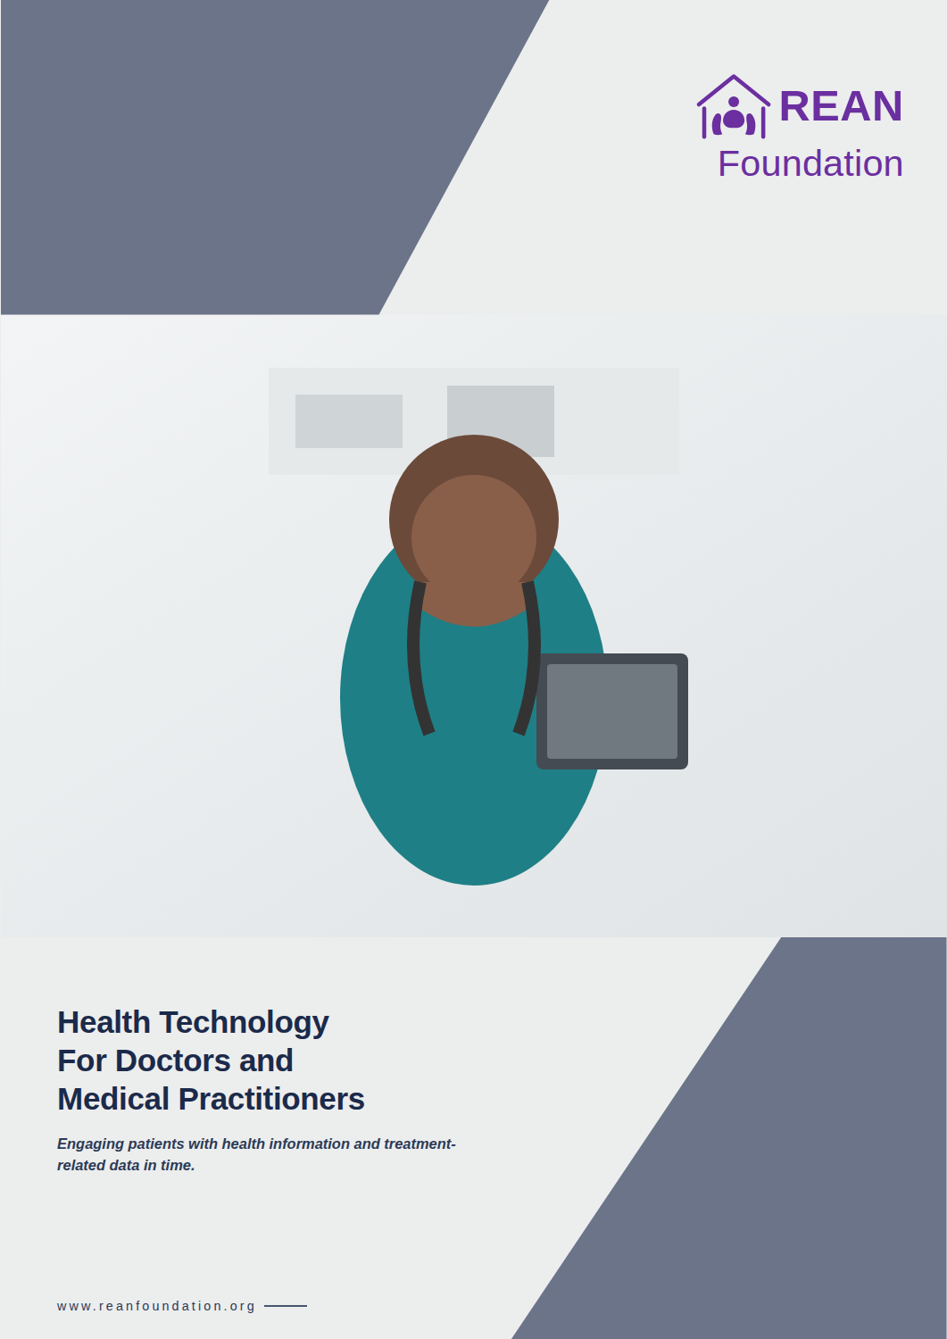REAN
Foundation
Health Technology
For Doctors and
Medical Practitioners
Engaging patients with health information and treatment-related data in time.
www.reanfoundation.org